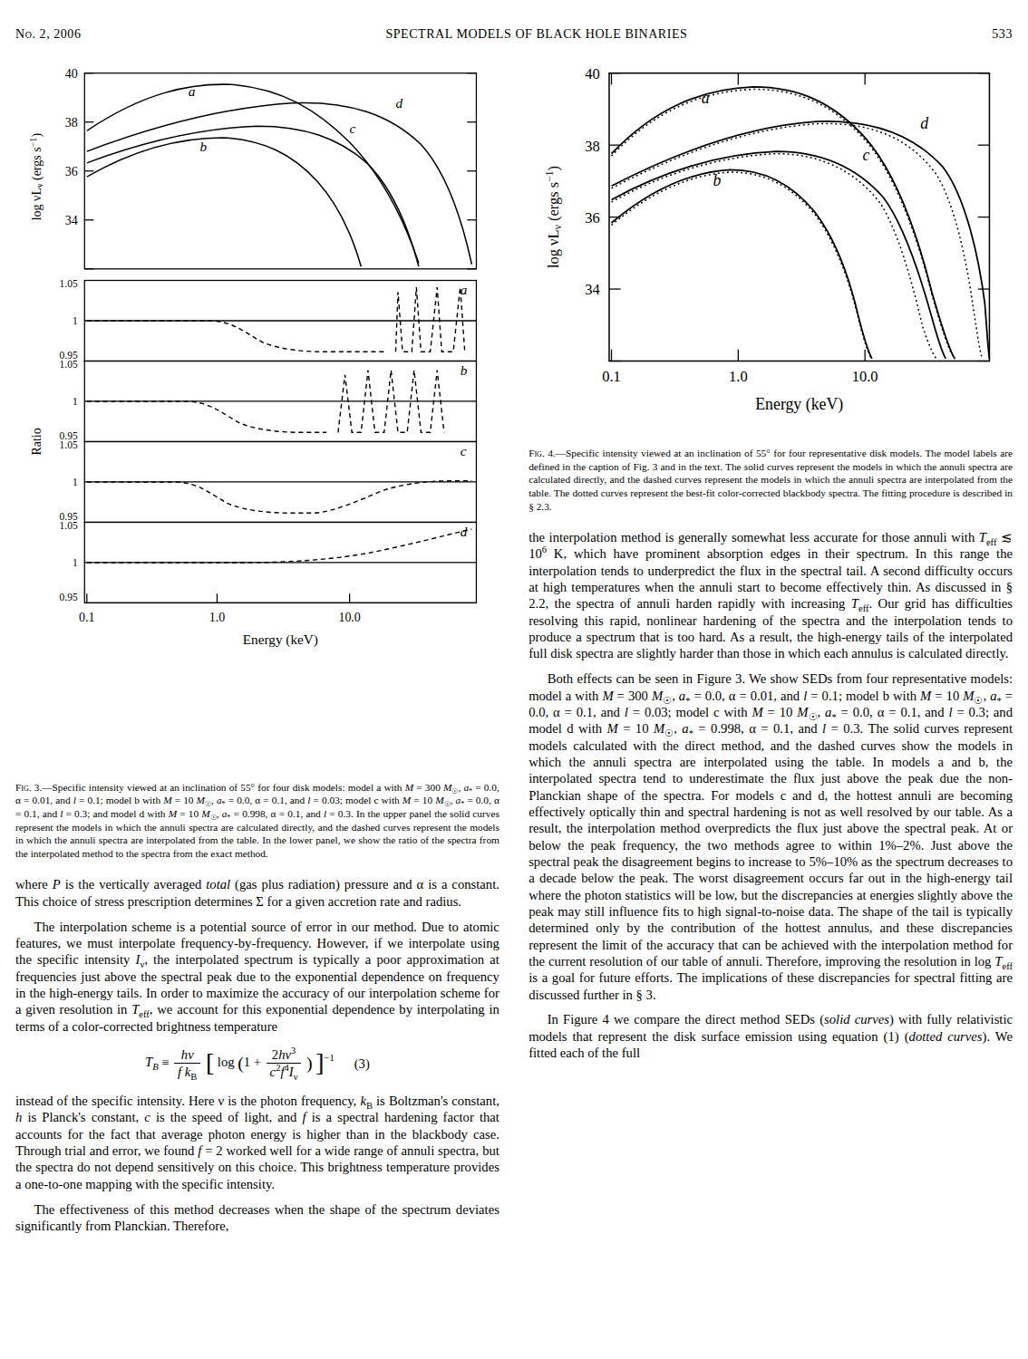No. 2, 2006
SPECTRAL MODELS OF BLACK HOLE BINARIES
533
40 38 36 34 log νLν (ergs s−1) a b c d 1.05 1 0.95 1.05 1 0.95 1.05 1 0.95 1.05 1 0.95 Ratio a b c d 0.1 1.0 10.0 Energy (keV)
Fig. 3.—Specific intensity viewed at an inclination of 55° for four disk models: model a with M = 300 M☉, a* = 0.0, α = 0.01, and l = 0.1; model b with M = 10 M☉, a* = 0.0, α = 0.1, and l = 0.03; model c with M = 10 M☉, a* = 0.0, α = 0.1, and l = 0.3; and model d with M = 10 M☉, a* = 0.998, α = 0.1, and l = 0.3. In the upper panel the solid curves represent the models in which the annuli spectra are calculated directly, and the dashed curves represent the models in which the annuli spectra are interpolated from the table. In the lower panel, we show the ratio of the spectra from the interpolated method to the spectra from the exact method.
where P is the vertically averaged total (gas plus radiation) pressure and α is a constant. This choice of stress prescription determines Σ for a given accretion rate and radius.
The interpolation scheme is a potential source of error in our method. Due to atomic features, we must interpolate frequency-by-frequency. However, if we interpolate using the specific intensity Iν, the interpolated spectrum is typically a poor approximation at frequencies just above the spectral peak due to the exponential dependence on frequency in the high-energy tails. In order to maximize the accuracy of our interpolation scheme for a given resolution in Teff, we account for this exponential dependence by interpolating in terms of a color-corrected brightness temperature
TB ≡ hν f kB [ log (1 + 2hν3 c2f4Iν ) ]−1
(3)
instead of the specific intensity. Here ν is the photon frequency, kB is Boltzman's constant, h is Planck's constant, c is the speed of light, and f is a spectral hardening factor that accounts for the fact that average photon energy is higher than in the blackbody case. Through trial and error, we found f = 2 worked well for a wide range of annuli spectra, but the spectra do not depend sensitively on this choice. This brightness temperature provides a one-to-one mapping with the specific intensity.
The effectiveness of this method decreases when the shape of the spectrum deviates significantly from Planckian. Therefore,
40 38 36 34 log νLν (ergs s−1) a b c d 0.1 1.0 10.0 Energy (keV)
Fig. 4.—Specific intensity viewed at an inclination of 55° for four representative disk models. The model labels are defined in the caption of Fig. 3 and in the text. The solid curves represent the models in which the annuli spectra are calculated directly, and the dashed curves represent the models in which the annuli spectra are interpolated from the table. The dotted curves represent the best-fit color-corrected blackbody spectra. The fitting procedure is described in § 2.3.
the interpolation method is generally somewhat less accurate for those annuli with Teff ≲ 106 K, which have prominent absorption edges in their spectrum. In this range the interpolation tends to underpredict the flux in the spectral tail. A second difficulty occurs at high temperatures when the annuli start to become effectively thin. As discussed in § 2.2, the spectra of annuli harden rapidly with increasing Teff. Our grid has difficulties resolving this rapid, nonlinear hardening of the spectra and the interpolation tends to produce a spectrum that is too hard. As a result, the high-energy tails of the interpolated full disk spectra are slightly harder than those in which each annulus is calculated directly.
Both effects can be seen in Figure 3. We show SEDs from four representative models: model a with M = 300 M☉, a* = 0.0, α = 0.01, and l = 0.1; model b with M = 10 M☉, a* = 0.0, α = 0.1, and l = 0.03; model c with M = 10 M☉, a* = 0.0, α = 0.1, and l = 0.3; and model d with M = 10 M☉, a* = 0.998, α = 0.1, and l = 0.3. The solid curves represent models calculated with the direct method, and the dashed curves show the models in which the annuli spectra are interpolated using the table. In models a and b, the interpolated spectra tend to underestimate the flux just above the peak due the non-Planckian shape of the spectra. For models c and d, the hottest annuli are becoming effectively optically thin and spectral hardening is not as well resolved by our table. As a result, the interpolation method overpredicts the flux just above the spectral peak. At or below the peak frequency, the two methods agree to within 1%–2%. Just above the spectral peak the disagreement begins to increase to 5%–10% as the spectrum decreases to a decade below the peak. The worst disagreement occurs far out in the high-energy tail where the photon statistics will be low, but the discrepancies at energies slightly above the peak may still influence fits to high signal-to-noise data. The shape of the tail is typically determined only by the contribution of the hottest annulus, and these discrepancies represent the limit of the accuracy that can be achieved with the interpolation method for the current resolution of our table of annuli. Therefore, improving the resolution in log Teff is a goal for future efforts. The implications of these discrepancies for spectral fitting are discussed further in § 3.
In Figure 4 we compare the direct method SEDs (solid curves) with fully relativistic models that represent the disk surface emission using equation (1) (dotted curves). We fitted each of the full